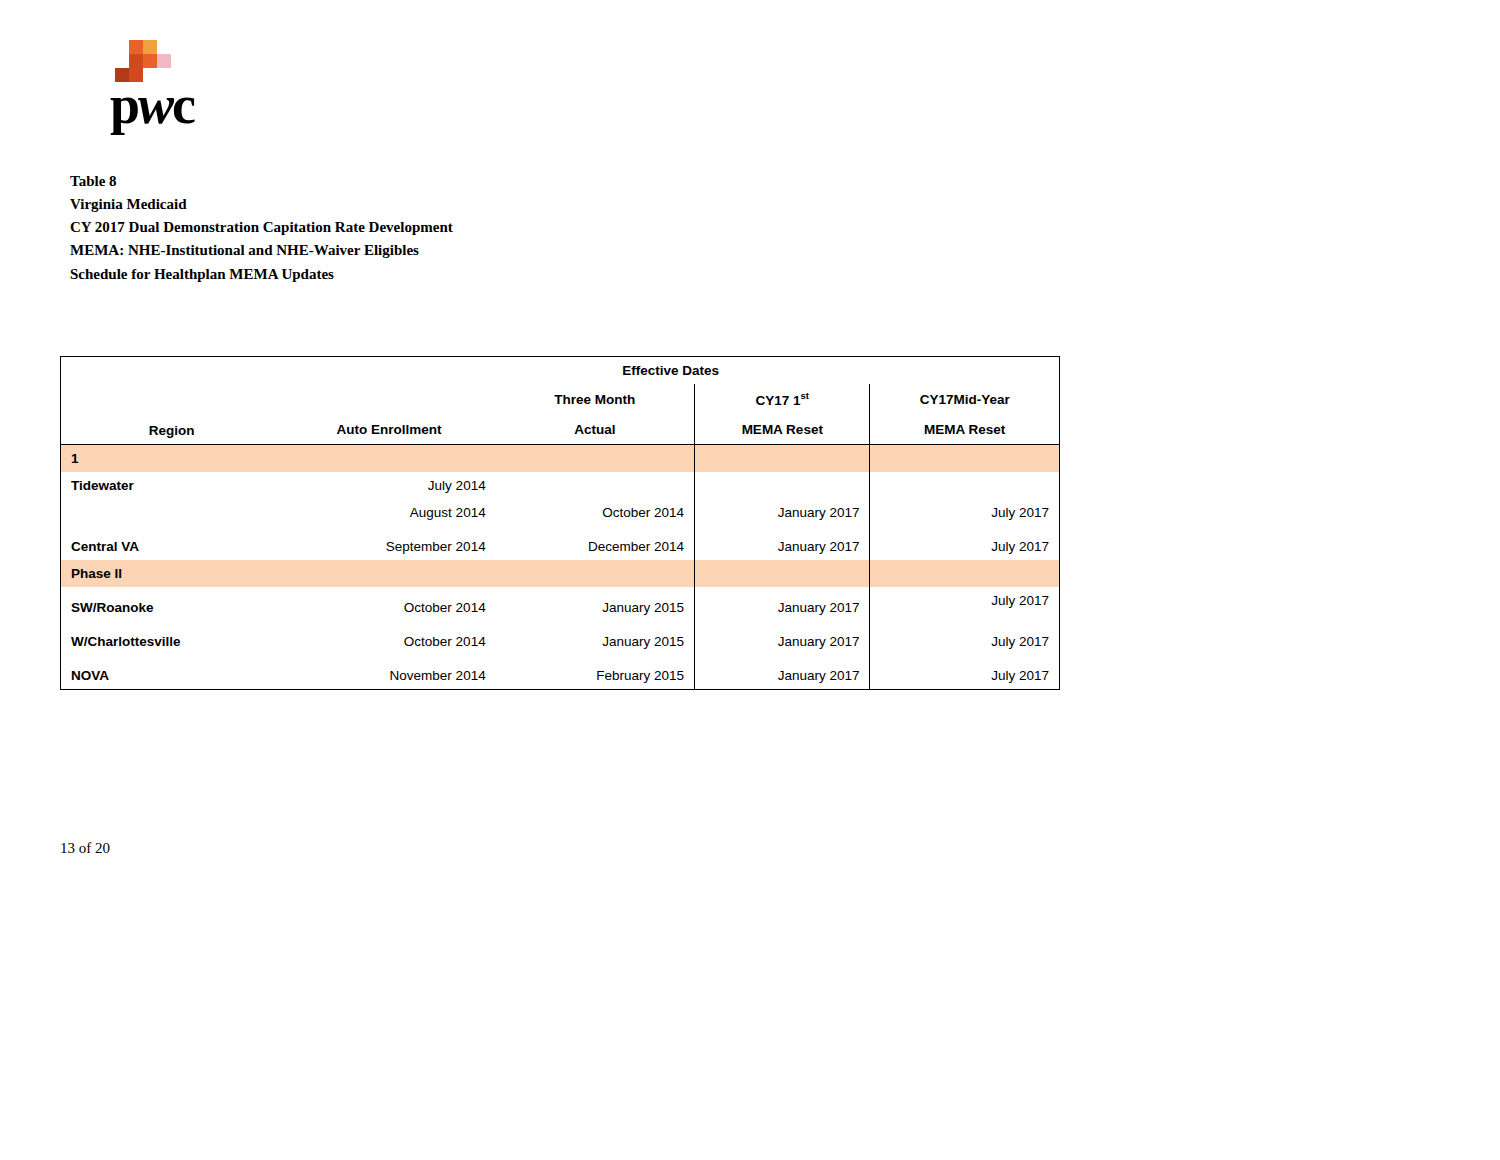pwc
Table 8
Virginia Medicaid
CY 2017 Dual Demonstration Capitation Rate Development
MEMA: NHE-Institutional and NHE-Waiver Eligibles
Schedule for Healthplan MEMA Updates
| | Effective Dates |
| --- | --- |
| | | Three Month | CY17 1 st | CY17Mid-Year |
| Region | Auto Enrollment | Actual | MEMA Reset | MEMA Reset |
| 1 | | | | |
| Tidewater | July 2014 | | | |
| | August 2014 | October 2014 | January 2017 | July 2017 |
| Central VA | September 2014 | December 2014 | January 2017 | July 2017 |
| Phase II | | | | |
| SW/Roanoke | October 2014 | January 2015 | January 2017 | July 2017 |
| W/Charlottesville | October 2014 | January 2015 | January 2017 | July 2017 |
| NOVA | November 2014 | February 2015 | January 2017 | July 2017 |
13 of 20